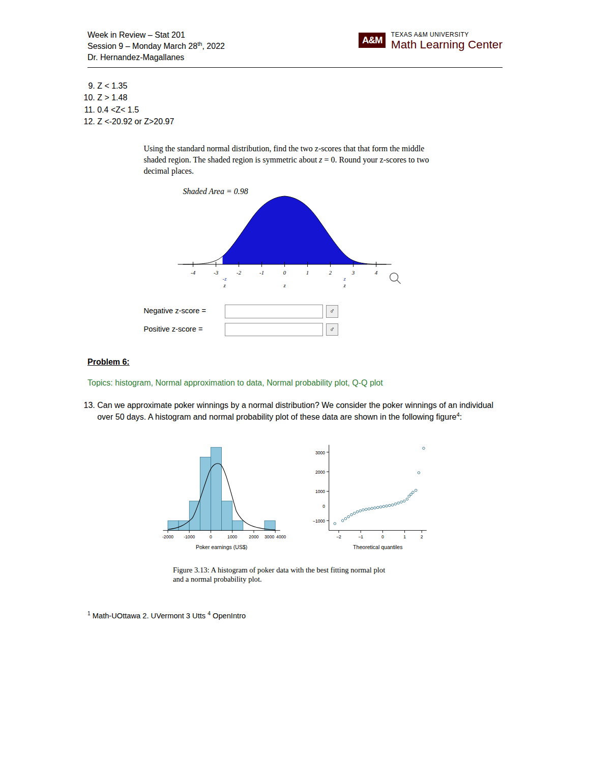Week in Review – Stat 201
Session 9 – Monday March 28th, 2022
Dr. Hernandez-Magallanes
A&M TEXAS A&M UNIVERSITY
Math Learning Center
Z < 1.35
Z > 1.48
0.4 <Z< 1.5
Z <-20.92 or Z>20.97
Using the standard normal distribution, find the two z-scores that that form the middle shaded region. The shaded region is symmetric about z = 0. Round your z-scores to two decimal places.
Shaded Area = 0.98 -4 -3 -2 -1 0 1 2 3 4 -z z z z z
Negative z-score = ♂
Positive z-score = ♂
Problem 6:
Topics: histogram, Normal approximation to data, Normal probability plot, Q-Q plot
Can we approximate poker winnings by a normal distribution? We consider the poker winnings of an individual over 50 days. A histogram and normal probability plot of these data are shown in the following figure4:
-2000 -1000 0 1000 2000 3000 4000 Poker earnings (US$) 3000 2000 1000 0 −1000 −2 −1 0 1 2 Theoretical quantiles
Figure 3.13: A histogram of poker data with the best fitting normal plot
and a normal probability plot.
1 Math-UOttawa 2. UVermont 3 Utts 4 OpenIntro